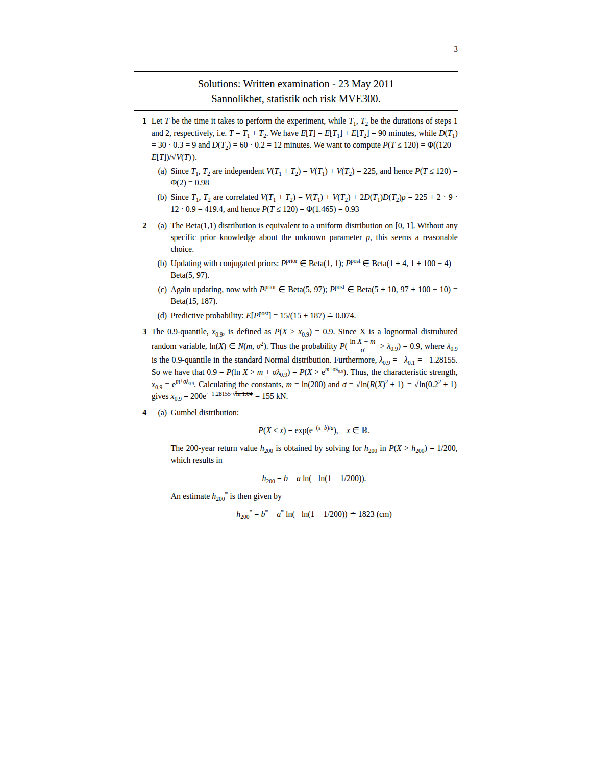3
Solutions: Written examination - 23 May 2011
Sannolikhet, statistik och risk MVE300.
Let T be the time it takes to perform the experiment, while T1, T2 be the durations of steps 1 and 2, respectively, i.e. T = T1 + T2. We have E[T] = E[T1] + E[T2] = 90 minutes, while D(T1) = 30 · 0.3 = 9 and D(T2) = 60 · 0.2 = 12 minutes. We want to compute P(T ≤ 120) = Φ((120 − E[T])/√V(T)).
Since T1, T2 are independent V(T1 + T2) = V(T1) + V(T2) = 225, and hence P(T ≤ 120) = Φ(2) = 0.98
Since T1, T2 are correlated V(T1 + T2) = V(T1) + V(T2) + 2D(T1)D(T2)ρ = 225 + 2 · 9 · 12 · 0.9 = 419.4, and hence P(T ≤ 120) = Φ(1.465) = 0.93
The Beta(1,1) distribution is equivalent to a uniform distribution on [0, 1]. Without any specific prior knowledge about the unknown parameter p, this seems a reasonable choice.
Updating with conjugated priors: Pprior ∈ Beta(1, 1); Ppost ∈ Beta(1 + 4, 1 + 100 − 4) = Beta(5, 97).
Again updating, now with Pprior ∈ Beta(5, 97); Ppost ∈ Beta(5 + 10, 97 + 100 − 10) = Beta(15, 187).
Predictive probability: E[Ppost] = 15/(15 + 187) ≐ 0.074.
The 0.9-quantile, x0.9, is defined as P(X > x0.9) = 0.9. Since X is a lognormal distrubuted random variable, ln(X) ∈ N(m, σ2). Thus the probability P(ln X − m σ > λ0.9) = 0.9, where λ0.9 is the 0.9-quantile in the standard Normal distribution. Furthermore, λ0.9 = −λ0.1 = −1.28155. So we have that 0.9 = P(ln X > m + σλ0.9) = P(X > em+σλ0.9). Thus, the characteristic strength, x0.9 = em+σλ0.9. Calculating the constants, m = ln(200) and σ = √ln(R(X)2 + 1) = √ln(0.22 + 1) gives x0.9 = 200e·−1.28155·√ln 1.04 = 155 kN.
Gumbel distribution:
P(X ≤ x) = exp(e−(x−b)/a), x ∈ ℝ.
The 200-year return value h200 is obtained by solving for h200 in P(X > h200) = 1/200, which results in
h200 = b − a ln(− ln(1 − 1/200)).
An estimate h200* is then given by
h200* = b* − a* ln(− ln(1 − 1/200)) ≐ 1823 (cm)